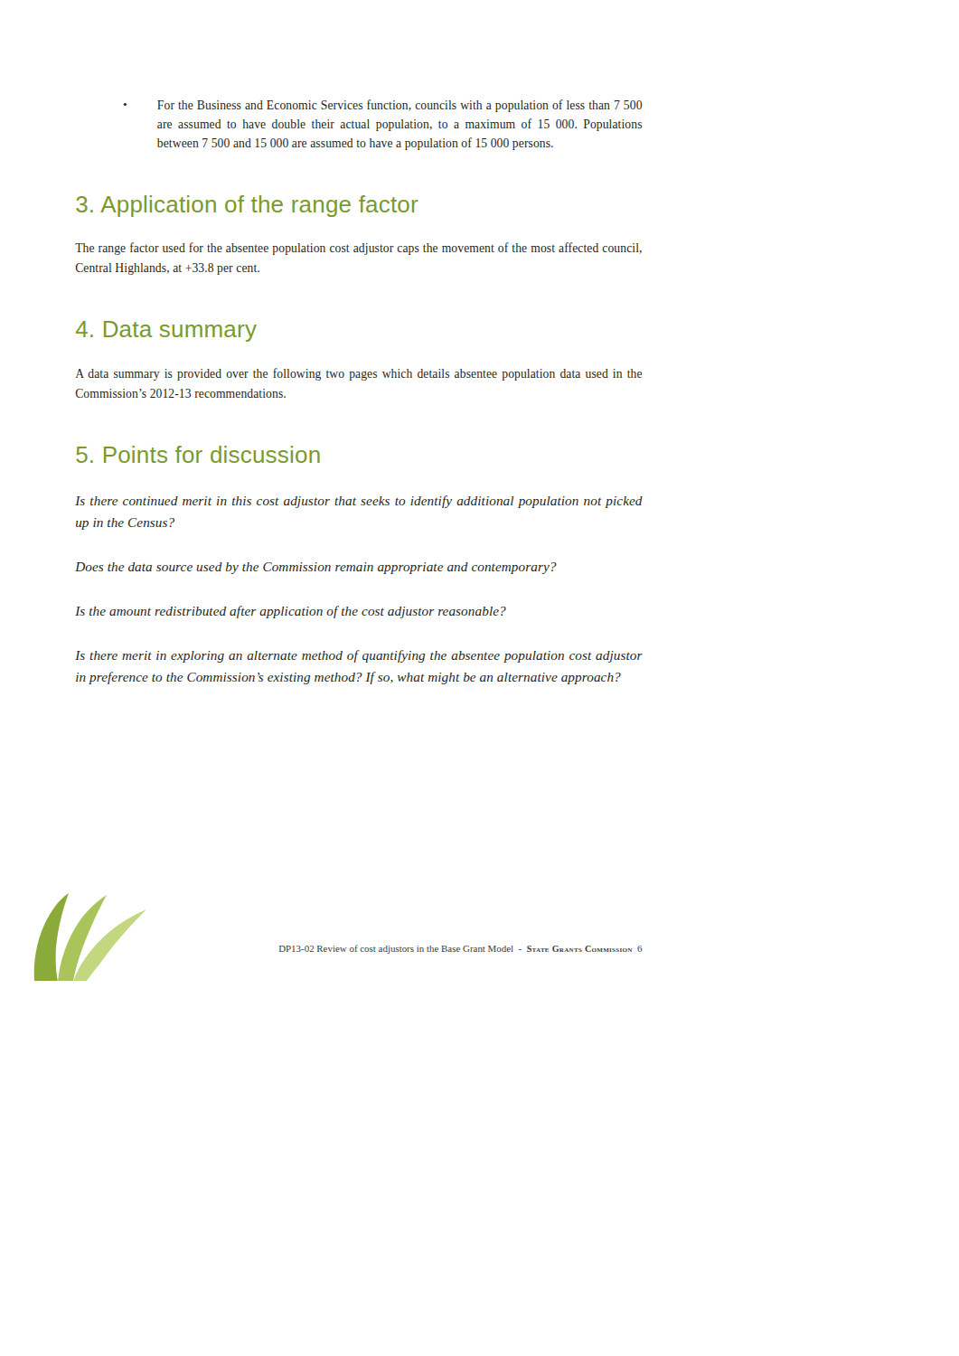For the Business and Economic Services function, councils with a population of less than 7 500 are assumed to have double their actual population, to a maximum of 15 000. Populations between 7 500 and 15 000 are assumed to have a population of 15 000 persons.
3. Application of the range factor
The range factor used for the absentee population cost adjustor caps the movement of the most affected council, Central Highlands, at +33.8 per cent.
4. Data summary
A data summary is provided over the following two pages which details absentee population data used in the Commission’s 2012-13 recommendations.
5. Points for discussion
Is there continued merit in this cost adjustor that seeks to identify additional population not picked up in the Census?
Does the data source used by the Commission remain appropriate and contemporary?
Is the amount redistributed after application of the cost adjustor reasonable?
Is there merit in exploring an alternate method of quantifying the absentee population cost adjustor in preference to the Commission’s existing method? If so, what might be an alternative approach?
DP13-02 Review of cost adjustors in the Base Grant Model - State Grants Commission 6